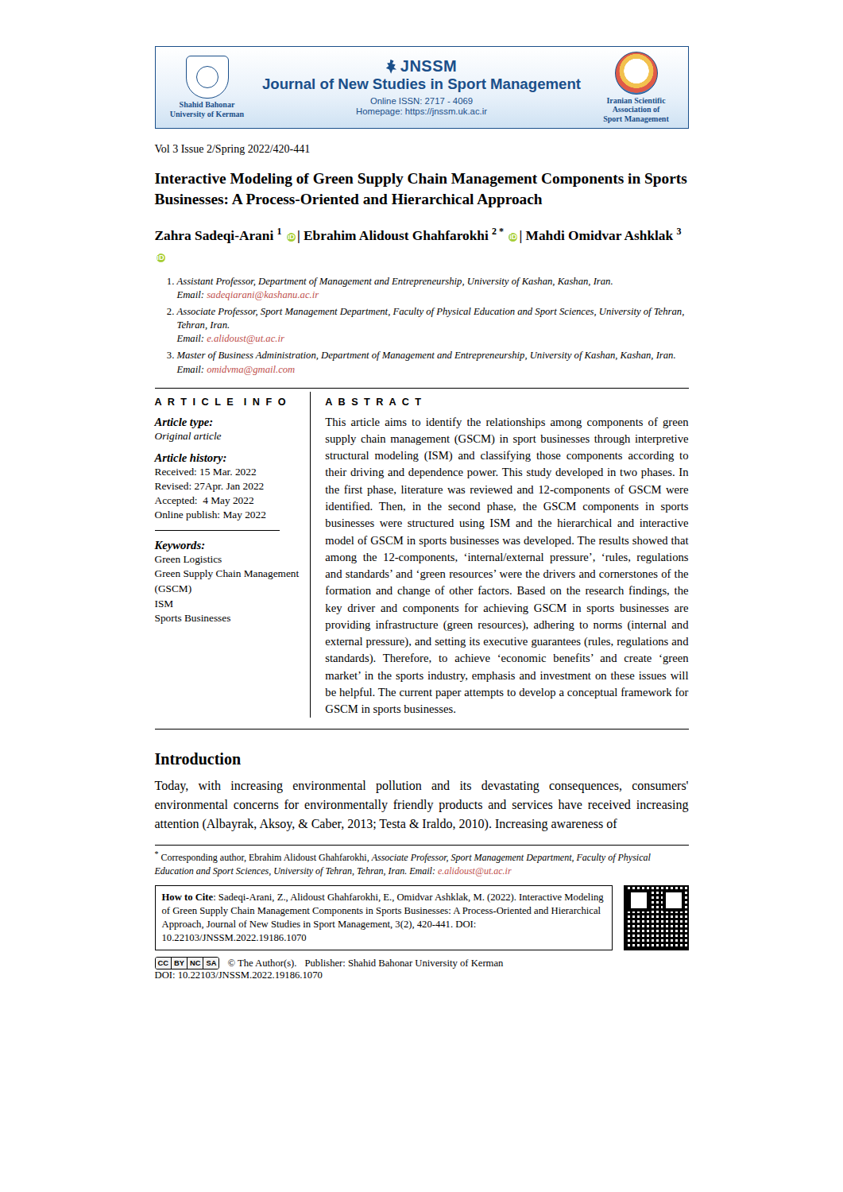Shahid Bahonar
University of Kerman
JNSSM
Journal of New Studies in Sport Management
Online ISSN: 2717 - 4069
Homepage: https://jnssm.uk.ac.ir
Iranian Scientific
Association of
Sport Management
Vol 3 Issue 2/Spring 2022/420-441
Interactive Modeling of Green Supply Chain Management Components in Sports Businesses: A Process-Oriented and Hierarchical Approach
Zahra Sadeqi-Arani 1 iD| Ebrahim Alidoust Ghahfarokhi 2 * iD| Mahdi Omidvar Ashklak 3 iD
Assistant Professor, Department of Management and Entrepreneurship, University of Kashan, Kashan, Iran.
Email: sadeqiarani@kashanu.ac.ir
Associate Professor, Sport Management Department, Faculty of Physical Education and Sport Sciences, University of Tehran, Tehran, Iran.
Email: e.alidoust@ut.ac.ir
Master of Business Administration, Department of Management and Entrepreneurship, University of Kashan, Kashan, Iran.
Email: omidvma@gmail.com
A R T I C L E I N F O
Article type:
Original article
Article history:
Received: 15 Mar. 2022
Revised: 27Apr. Jan 2022
Accepted: 4 May 2022
Online publish: May 2022
Keywords:
Green Logistics
Green Supply Chain Management (GSCM)
ISM
Sports Businesses
A B S T R A C T
This article aims to identify the relationships among components of green supply chain management (GSCM) in sport businesses through interpretive structural modeling (ISM) and classifying those components according to their driving and dependence power. This study developed in two phases. In the first phase, literature was reviewed and 12-components of GSCM were identified. Then, in the second phase, the GSCM components in sports businesses were structured using ISM and the hierarchical and interactive model of GSCM in sports businesses was developed. The results showed that among the 12-components, ‘internal/external pressure’, ‘rules, regulations and standards’ and ‘green resources’ were the drivers and cornerstones of the formation and change of other factors. Based on the research findings, the key driver and components for achieving GSCM in sports businesses are providing infrastructure (green resources), adhering to norms (internal and external pressure), and setting its executive guarantees (rules, regulations and standards). Therefore, to achieve ‘economic benefits’ and create ‘green market’ in the sports industry, emphasis and investment on these issues will be helpful. The current paper attempts to develop a conceptual framework for GSCM in sports businesses.
Introduction
Today, with increasing environmental pollution and its devastating consequences, consumers' environmental concerns for environmentally friendly products and services have received increasing attention (Albayrak, Aksoy, & Caber, 2013; Testa & Iraldo, 2010). Increasing awareness of
* Corresponding author, Ebrahim Alidoust Ghahfarokhi, Associate Professor, Sport Management Department, Faculty of Physical Education and Sport Sciences, University of Tehran, Tehran, Iran. Email: e.alidoust@ut.ac.ir
How to Cite: Sadeqi-Arani, Z., Alidoust Ghahfarokhi, E., Omidvar Ashklak, M. (2022). Interactive Modeling of Green Supply Chain Management Components in Sports Businesses: A Process-Oriented and Hierarchical Approach, Journal of New Studies in Sport Management, 3(2), 420-441. DOI: 10.22103/JNSSM.2022.19186.1070
CC BY NC SA © The Author(s). Publisher: Shahid Bahonar University of Kerman
DOI: 10.22103/JNSSM.2022.19186.1070